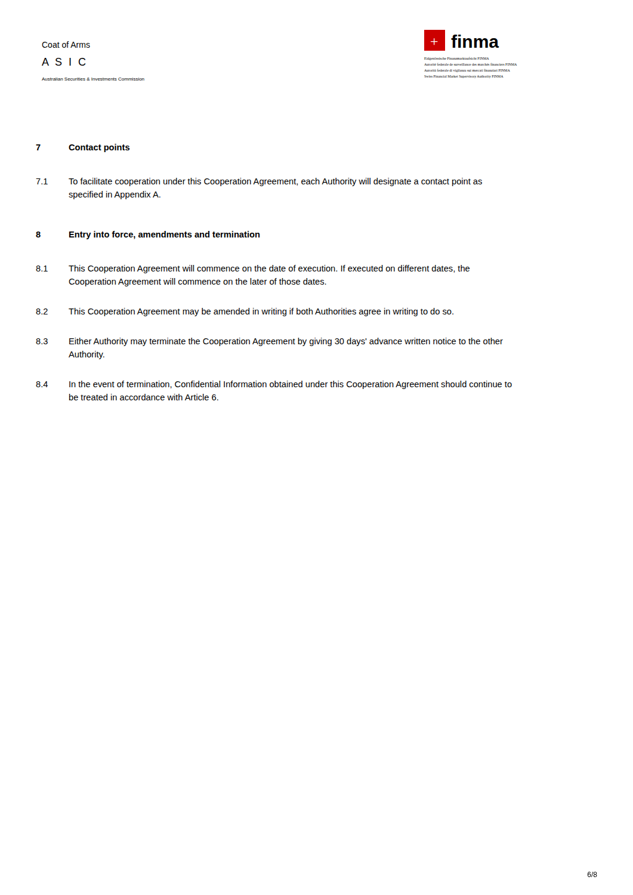7
Contact points
7.1
To facilitate cooperation under this Cooperation Agreement, each Authority will designate a contact point as specified in Appendix A.
8
Entry into force, amendments and termination
8.1
This Cooperation Agreement will commence on the date of execution. If executed on different dates, the Cooperation Agreement will commence on the later of those dates.
8.2
This Cooperation Agreement may be amended in writing if both Authorities agree in writing to do so.
8.3
Either Authority may terminate the Cooperation Agreement by giving 30 days' advance written notice to the other Authority.
8.4
In the event of termination, Confidential Information obtained under this Cooperation Agreement should continue to be treated in accordance with Article 6.
6/8